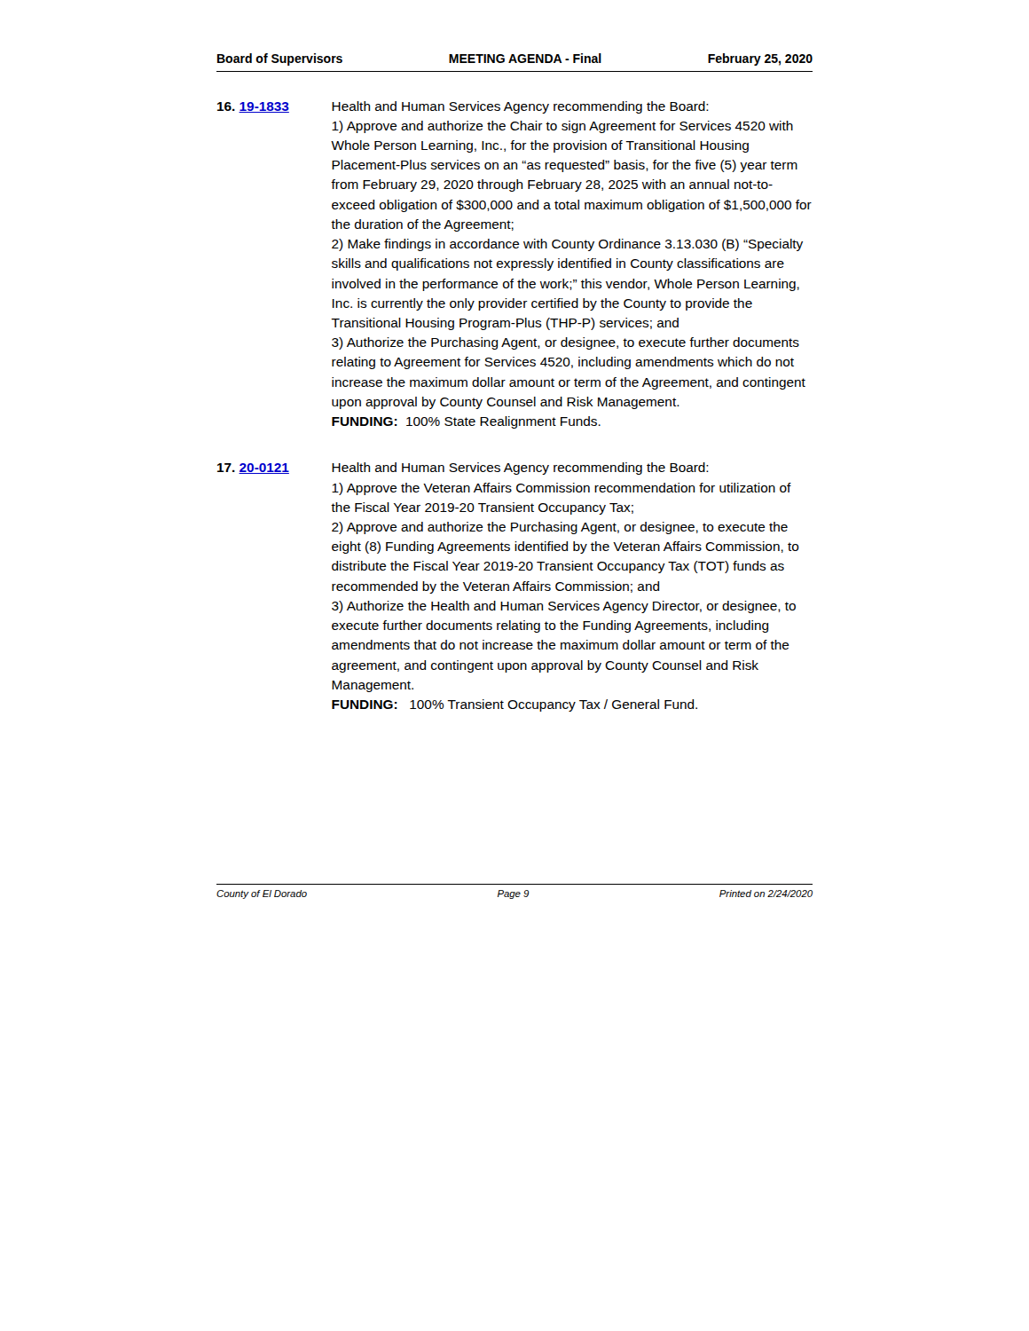Board of Supervisors
MEETING AGENDA - Final
February 25, 2020
16. 19-1833
Health and Human Services Agency recommending the Board:
1) Approve and authorize the Chair to sign Agreement for Services 4520 with Whole Person Learning, Inc., for the provision of Transitional Housing Placement-Plus services on an “as requested” basis, for the five (5) year term from February 29, 2020 through February 28, 2025 with an annual not-to-exceed obligation of $300,000 and a total maximum obligation of $1,500,000 for the duration of the Agreement;
2) Make findings in accordance with County Ordinance 3.13.030 (B) “Specialty skills and qualifications not expressly identified in County classifications are involved in the performance of the work;” this vendor, Whole Person Learning, Inc. is currently the only provider certified by the County to provide the Transitional Housing Program-Plus (THP-P) services; and
3) Authorize the Purchasing Agent, or designee, to execute further documents relating to Agreement for Services 4520, including amendments which do not increase the maximum dollar amount or term of the Agreement, and contingent upon approval by County Counsel and Risk Management.
FUNDING: 100% State Realignment Funds.
17. 20-0121
Health and Human Services Agency recommending the Board:
1) Approve the Veteran Affairs Commission recommendation for utilization of the Fiscal Year 2019-20 Transient Occupancy Tax;
2) Approve and authorize the Purchasing Agent, or designee, to execute the eight (8) Funding Agreements identified by the Veteran Affairs Commission, to distribute the Fiscal Year 2019-20 Transient Occupancy Tax (TOT) funds as recommended by the Veteran Affairs Commission; and
3) Authorize the Health and Human Services Agency Director, or designee, to execute further documents relating to the Funding Agreements, including amendments that do not increase the maximum dollar amount or term of the agreement, and contingent upon approval by County Counsel and Risk Management.
FUNDING: 100% Transient Occupancy Tax / General Fund.
County of El Dorado
Page 9
Printed on 2/24/2020